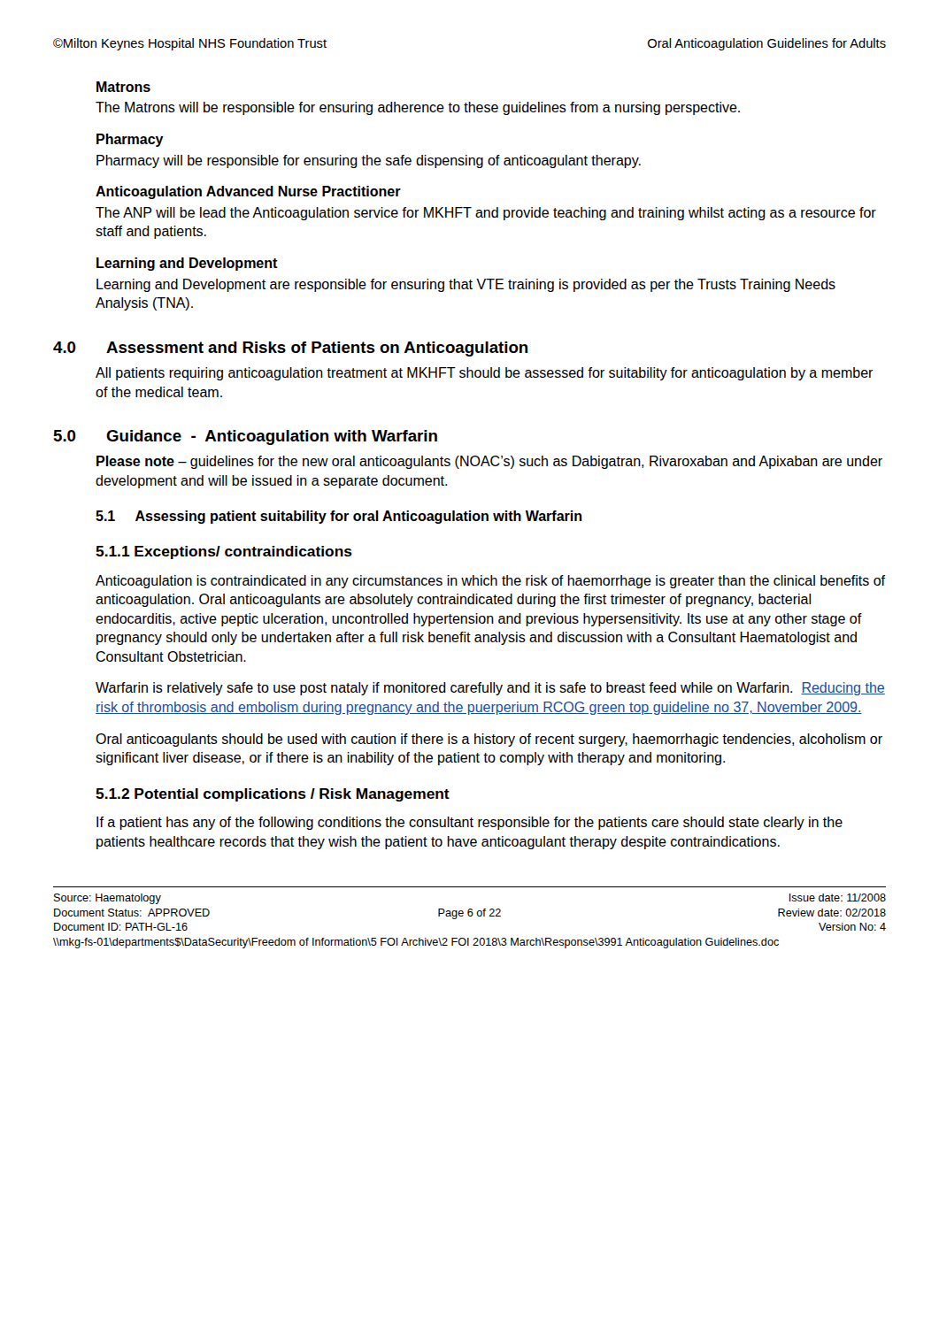©Milton Keynes Hospital NHS Foundation Trust
Oral Anticoagulation Guidelines for Adults
Matrons
The Matrons will be responsible for ensuring adherence to these guidelines from a nursing perspective.
Pharmacy
Pharmacy will be responsible for ensuring the safe dispensing of anticoagulant therapy.
Anticoagulation Advanced Nurse Practitioner
The ANP will be lead the Anticoagulation service for MKHFT and provide teaching and training whilst acting as a resource for staff and patients.
Learning and Development
Learning and Development are responsible for ensuring that VTE training is provided as per the Trusts Training Needs Analysis (TNA).
4.0
Assessment and Risks of Patients on Anticoagulation
All patients requiring anticoagulation treatment at MKHFT should be assessed for suitability for anticoagulation by a member of the medical team.
5.0
Guidance - Anticoagulation with Warfarin
Please note – guidelines for the new oral anticoagulants (NOAC’s) such as Dabigatran, Rivaroxaban and Apixaban are under development and will be issued in a separate document.
5.1 Assessing patient suitability for oral Anticoagulation with Warfarin
5.1.1 Exceptions/ contraindications
Anticoagulation is contraindicated in any circumstances in which the risk of haemorrhage is greater than the clinical benefits of anticoagulation. Oral anticoagulants are absolutely contraindicated during the first trimester of pregnancy, bacterial endocarditis, active peptic ulceration, uncontrolled hypertension and previous hypersensitivity. Its use at any other stage of pregnancy should only be undertaken after a full risk benefit analysis and discussion with a Consultant Haematologist and Consultant Obstetrician.
Warfarin is relatively safe to use post nataly if monitored carefully and it is safe to breast feed while on Warfarin. Reducing the risk of thrombosis and embolism during pregnancy and the puerperium RCOG green top guideline no 37, November 2009.
Oral anticoagulants should be used with caution if there is a history of recent surgery, haemorrhagic tendencies, alcoholism or significant liver disease, or if there is an inability of the patient to comply with therapy and monitoring.
5.1.2 Potential complications / Risk Management
If a patient has any of the following conditions the consultant responsible for the patients care should state clearly in the patients healthcare records that they wish the patient to have anticoagulant therapy despite contraindications.
Source: Haematology
Issue date: 11/2008
Document Status: APPROVED
Page 6 of 22
Review date: 02/2018
Document ID: PATH-GL-16
Version No: 4
\\mkg-fs-01\departments$\DataSecurity\Freedom of Information\5 FOI Archive\2 FOI 2018\3 March\Response\3991 Anticoagulation Guidelines.doc